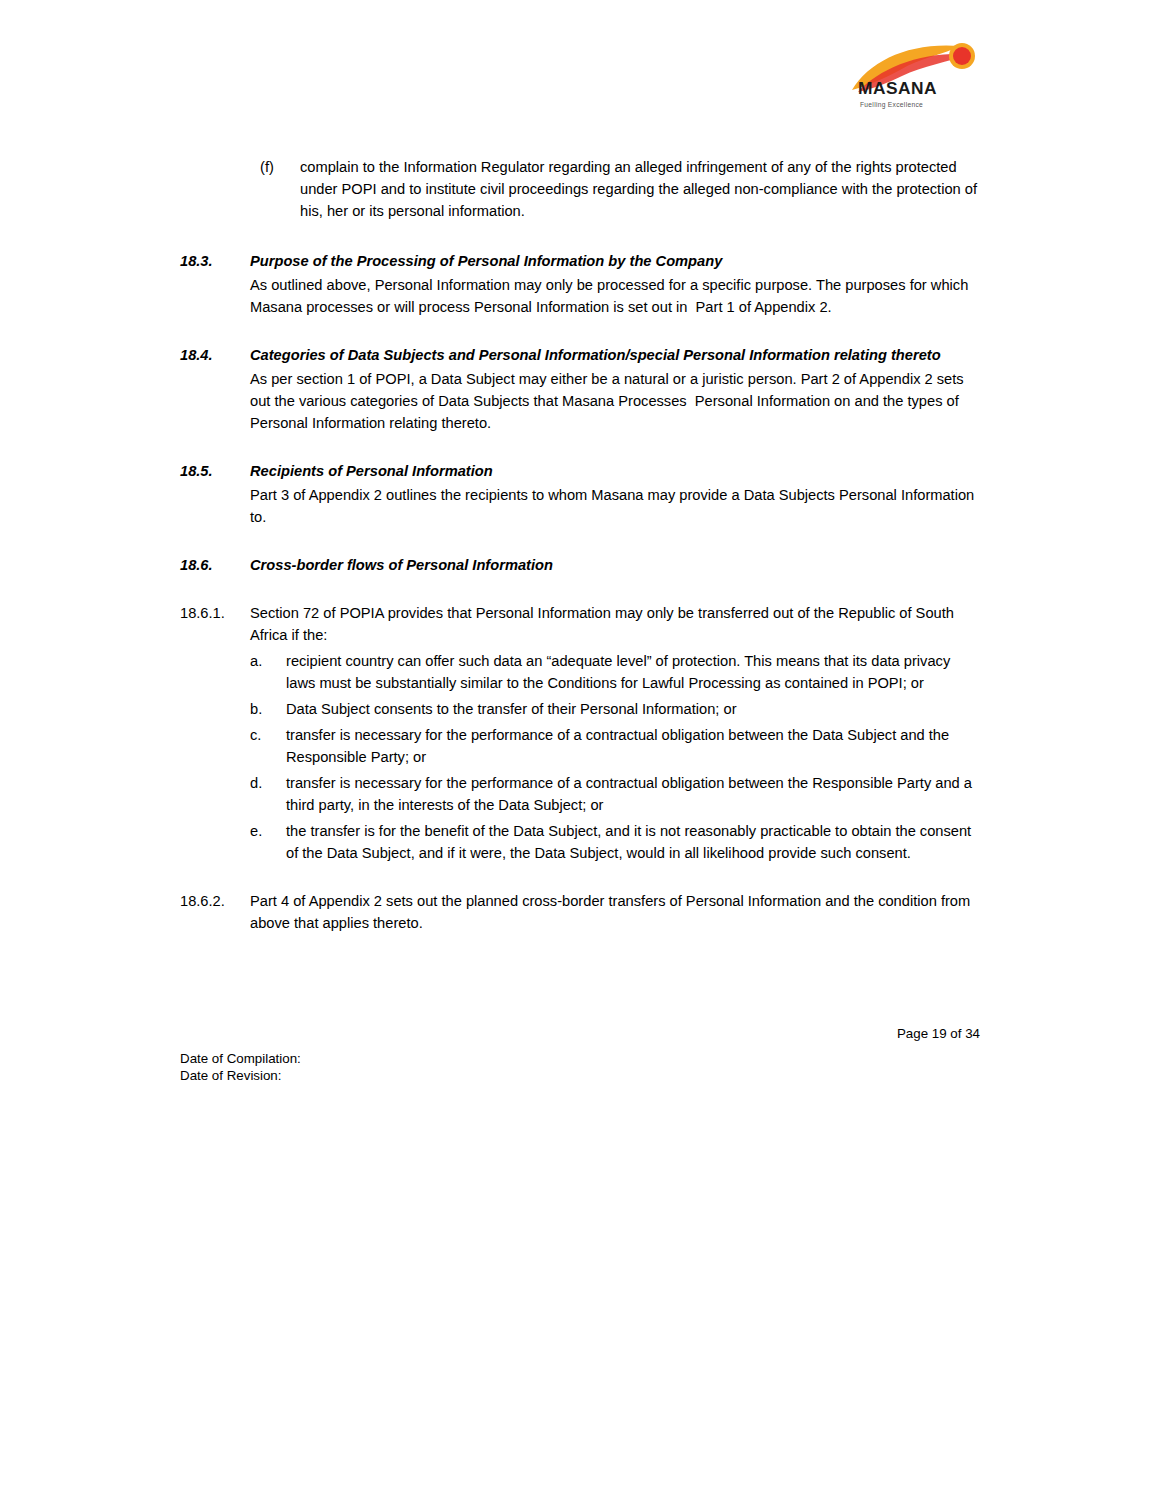MASANA
Fuelling Excellence
(f)
complain to the Information Regulator regarding an alleged infringement of any of the rights protected under POPI and to institute civil proceedings regarding the alleged non-compliance with the protection of his, her or its personal information.
18.3.
Purpose of the Processing of Personal Information by the Company
As outlined above, Personal Information may only be processed for a specific purpose. The purposes for which Masana processes or will process Personal Information is set out in Part 1 of Appendix 2.
18.4.
Categories of Data Subjects and Personal Information/special Personal Information relating thereto
As per section 1 of POPI, a Data Subject may either be a natural or a juristic person. Part 2 of Appendix 2 sets out the various categories of Data Subjects that Masana Processes Personal Information on and the types of Personal Information relating thereto.
18.5.
Recipients of Personal Information
Part 3 of Appendix 2 outlines the recipients to whom Masana may provide a Data Subjects Personal Information to.
18.6.
Cross-border flows of Personal Information
18.6.1.
Section 72 of POPIA provides that Personal Information may only be transferred out of the Republic of South Africa if the:
a. recipient country can offer such data an “adequate level” of protection. This means that its data privacy laws must be substantially similar to the Conditions for Lawful Processing as contained in POPI; or
b. Data Subject consents to the transfer of their Personal Information; or
c. transfer is necessary for the performance of a contractual obligation between the Data Subject and the Responsible Party; or
d. transfer is necessary for the performance of a contractual obligation between the Responsible Party and a third party, in the interests of the Data Subject; or
e. the transfer is for the benefit of the Data Subject, and it is not reasonably practicable to obtain the consent of the Data Subject, and if it were, the Data Subject, would in all likelihood provide such consent.
18.6.2.
Part 4 of Appendix 2 sets out the planned cross-border transfers of Personal Information and the condition from above that applies thereto.
Page 19 of 34
Date of Compilation:
Date of Revision: